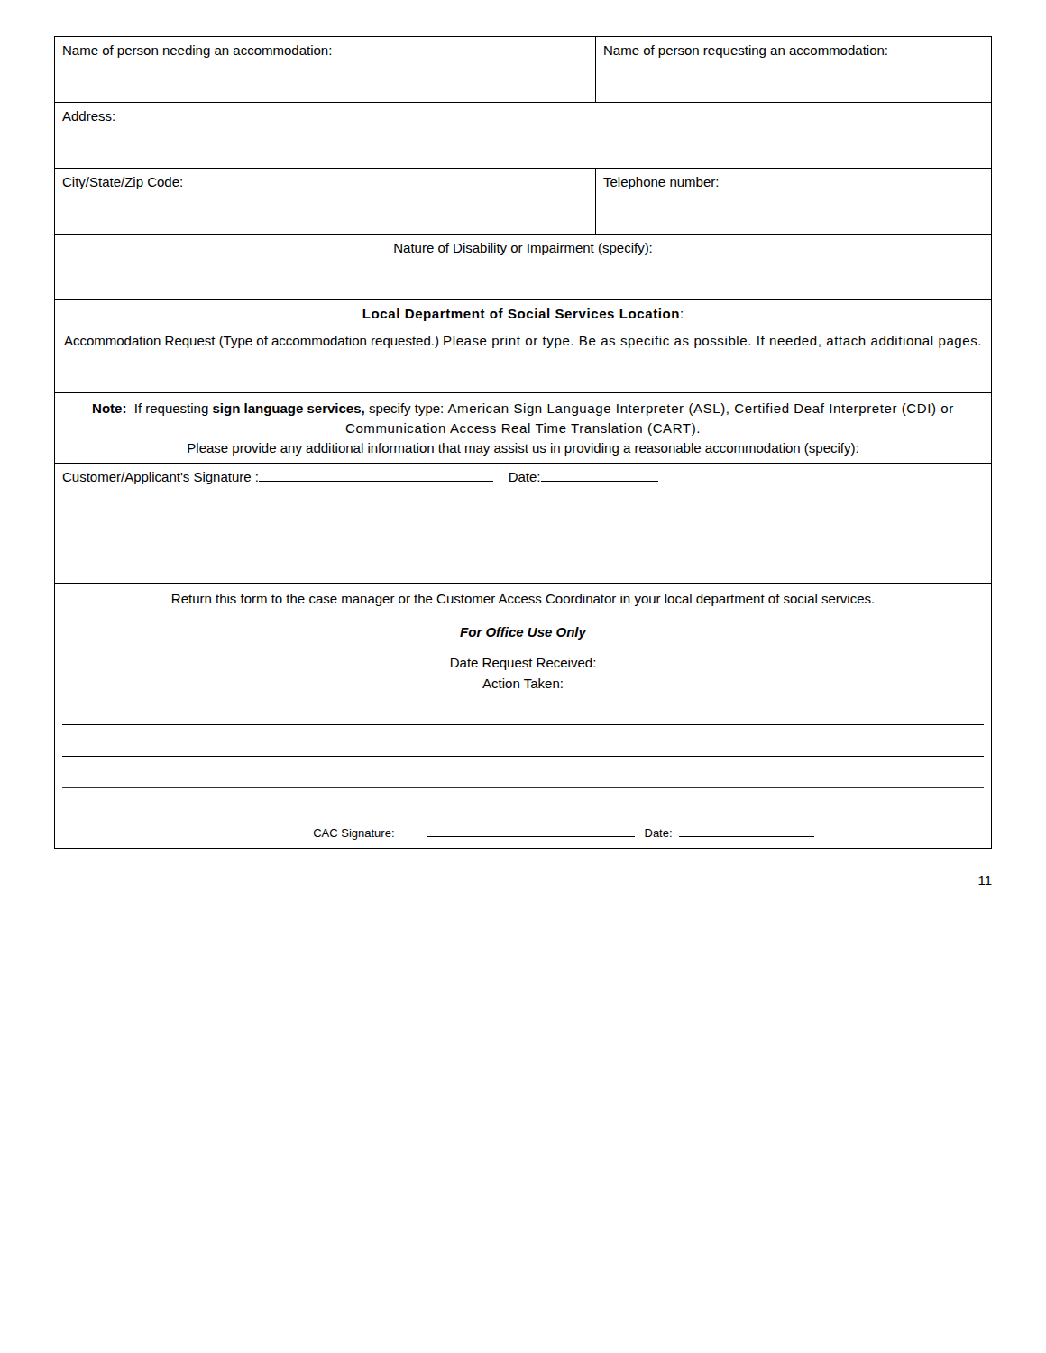| Name of person needing an accommodation: | Name of person requesting an accommodation: |
| Address: |
| City/State/Zip Code: | Telephone number: |
| Nature of Disability or Impairment (specify): |
| Local Department of Social Services Location : |
| Accommodation Request (Type of accommodation requested.) Please print or type. Be as specific as possible. If needed, attach additional pages. |
| Note: If requesting sign language services, specify type: American Sign Language Interpreter (ASL), Certified Deaf Interpreter (CDI) or Communication Access Real Time Translation (CART). Please provide any additional information that may assist us in providing a reasonable accommodation (specify): |
| Customer/Applicant's Signature : Date: |
| Return this form to the case manager or the Customer Access Coordinator in your local department of social services. For Office Use Only Date Request Received: Action Taken: CAC Signature: Date: |
11